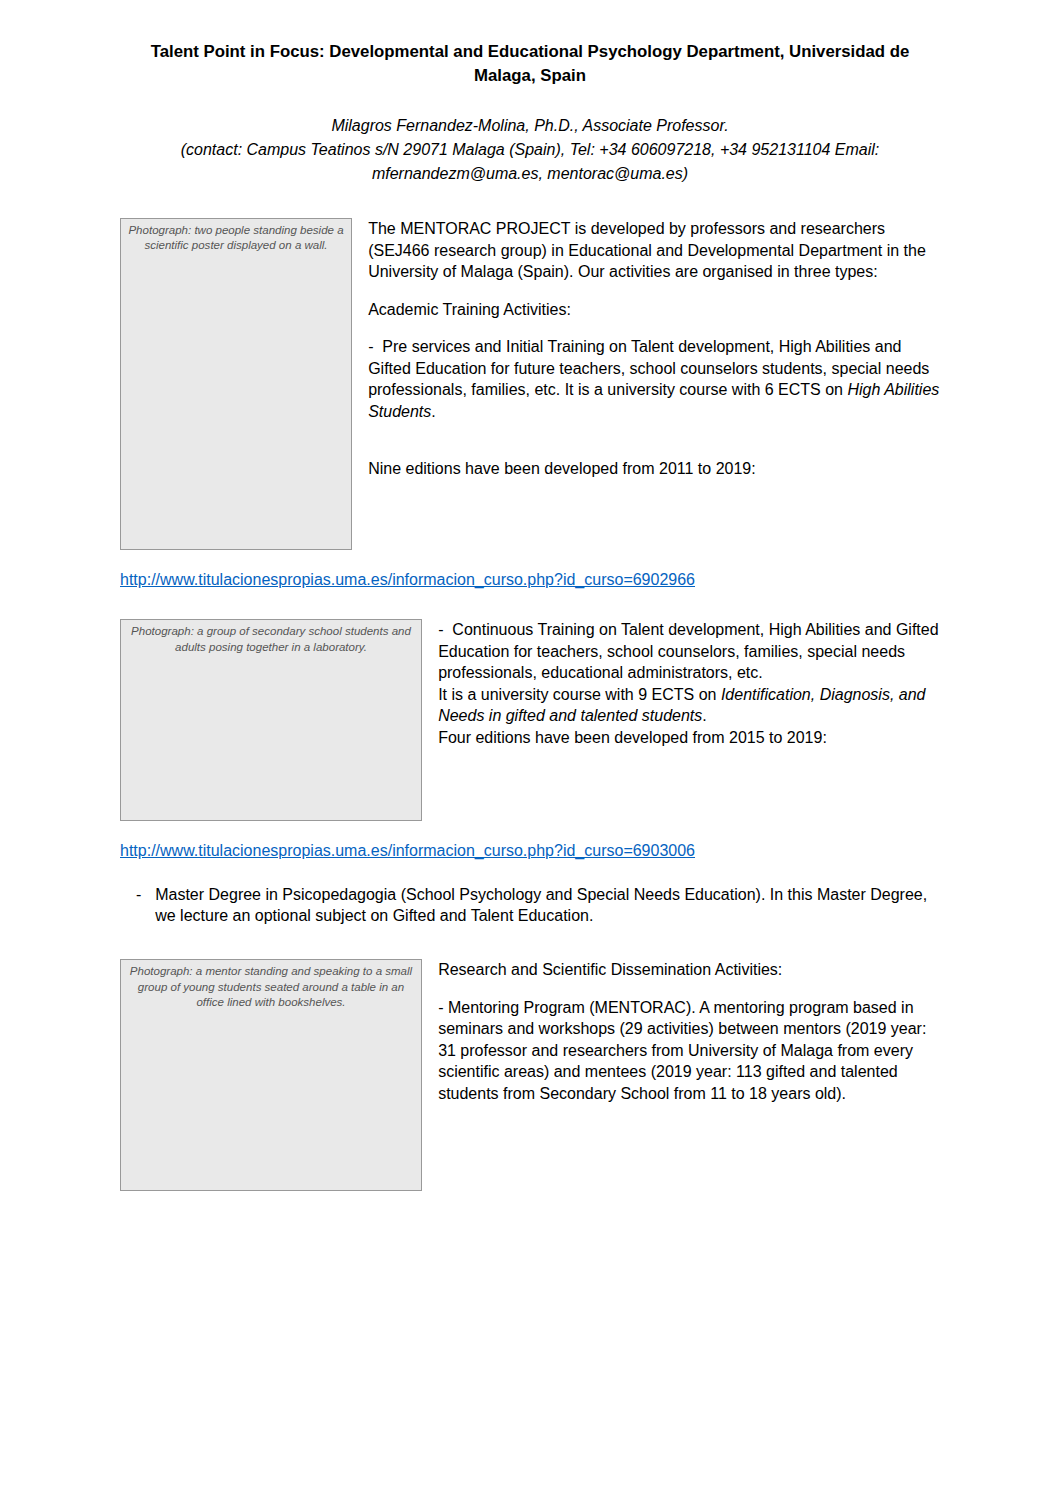Talent Point in Focus: Developmental and Educational Psychology Department, Universidad de Malaga, Spain
Milagros Fernandez-Molina, Ph.D., Associate Professor.
(contact: Campus Teatinos s/N 29071 Malaga (Spain), Tel: +34 606097218, +34 952131104 Email: mfernandezm@uma.es, mentorac@uma.es)
Photograph: two people standing beside a scientific poster displayed on a wall.
The MENTORAC PROJECT is developed by professors and researchers (SEJ466 research group) in Educational and Developmental Department in the University of Malaga (Spain). Our activities are organised in three types:
Academic Training Activities:
- Pre services and Initial Training on Talent development, High Abilities and Gifted Education for future teachers, school counselors students, special needs professionals, families, etc. It is a university course with 6 ECTS on High Abilities Students.
Nine editions have been developed from 2011 to 2019:
http://www.titulacionespropias.uma.es/informacion_curso.php?id_curso=6902966
Photograph: a group of secondary school students and adults posing together in a laboratory.
- Continuous Training on Talent development, High Abilities and Gifted Education for teachers, school counselors, families, special needs professionals, educational administrators, etc.
It is a university course with 9 ECTS on Identification, Diagnosis, and Needs in gifted and talented students.
Four editions have been developed from 2015 to 2019:
http://www.titulacionespropias.uma.es/informacion_curso.php?id_curso=6903006
Master Degree in Psicopedagogia (School Psychology and Special Needs Education). In this Master Degree, we lecture an optional subject on Gifted and Talent Education.
Photograph: a mentor standing and speaking to a small group of young students seated around a table in an office lined with bookshelves.
Research and Scientific Dissemination Activities:
- Mentoring Program (MENTORAC). A mentoring program based in seminars and workshops (29 activities) between mentors (2019 year: 31 professor and researchers from University of Malaga from every scientific areas) and mentees (2019 year: 113 gifted and talented students from Secondary School from 11 to 18 years old).